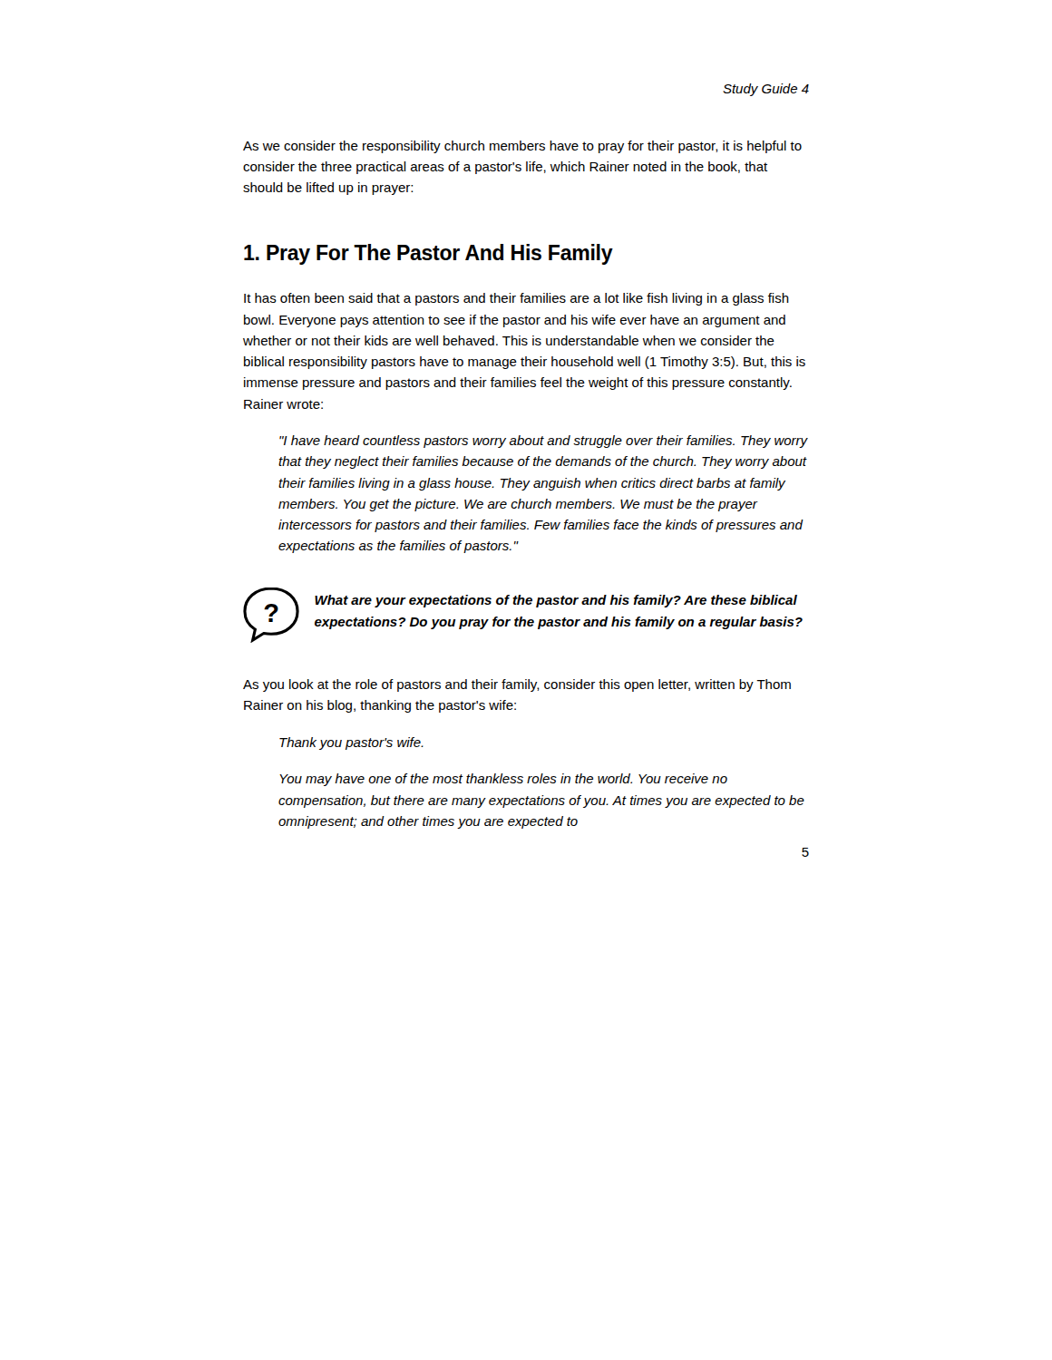Study Guide 4
As we consider the responsibility church members have to pray for their pastor, it is helpful to consider the three practical areas of a pastor's life, which Rainer noted in the book, that should be lifted up in prayer:
1. Pray For The Pastor And His Family
It has often been said that a pastors and their families are a lot like fish living in a glass fish bowl. Everyone pays attention to see if the pastor and his wife ever have an argument and whether or not their kids are well behaved. This is understandable when we consider the biblical responsibility pastors have to manage their household well (1 Timothy 3:5). But, this is immense pressure and pastors and their families feel the weight of this pressure constantly. Rainer wrote:
"I have heard countless pastors worry about and struggle over their families. They worry that they neglect their families because of the demands of the church. They worry about their families living in a glass house. They anguish when critics direct barbs at family members. You get the picture. We are church members. We must be the prayer intercessors for pastors and their families. Few families face the kinds of pressures and expectations as the families of pastors."
?
What are your expectations of the pastor and his family? Are these biblical expectations? Do you pray for the pastor and his family on a regular basis?
As you look at the role of pastors and their family, consider this open letter, written by Thom Rainer on his blog, thanking the pastor's wife:
Thank you pastor's wife.
You may have one of the most thankless roles in the world. You receive no compensation, but there are many expectations of you. At times you are expected to be omnipresent; and other times you are expected to
5